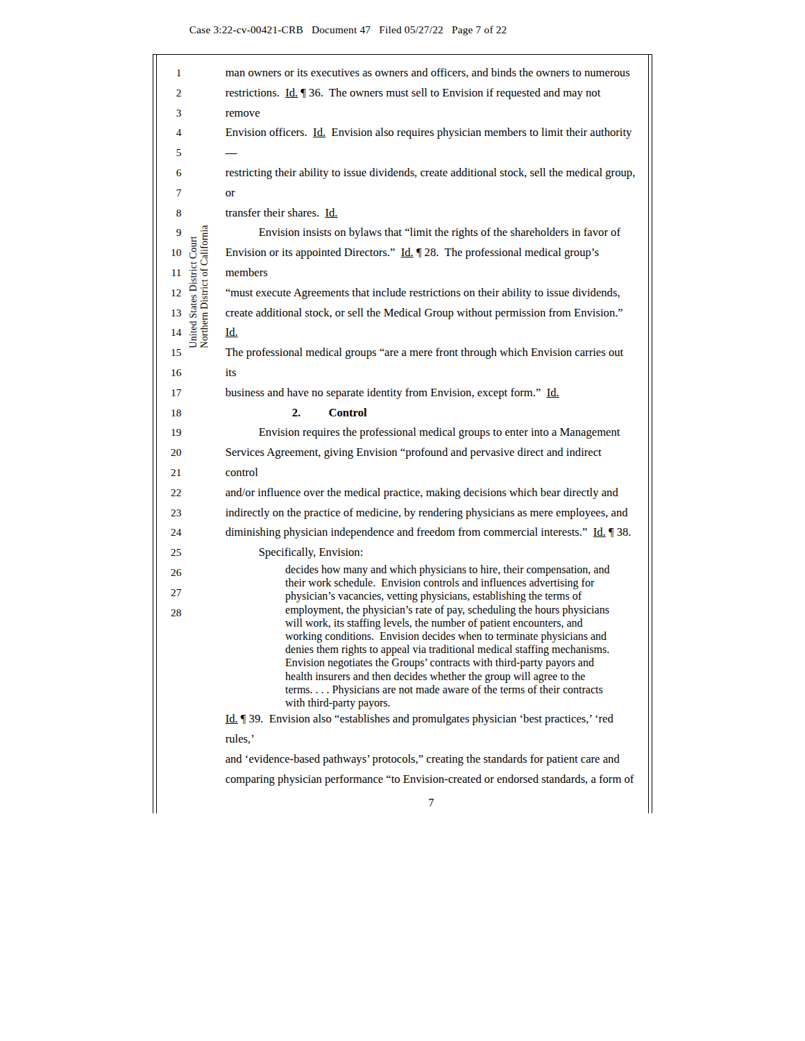Case 3:22-cv-00421-CRB Document 47 Filed 05/27/22 Page 7 of 22
1
2
3
4
5
6
7
8
9
10
11
12
13
14
15
16
17
18
19
20
21
22
23
24
25
26
27
28
United States District Court
Northern District of California
man owners or its executives as owners and officers, and binds the owners to numerous
restrictions. Id. ¶ 36. The owners must sell to Envision if requested and may not remove
Envision officers. Id. Envision also requires physician members to limit their authority—
restricting their ability to issue dividends, create additional stock, sell the medical group, or
transfer their shares. Id.
Envision insists on bylaws that “limit the rights of the shareholders in favor of
Envision or its appointed Directors.” Id. ¶ 28. The professional medical group’s members
“must execute Agreements that include restrictions on their ability to issue dividends,
create additional stock, or sell the Medical Group without permission from Envision.” Id.
The professional medical groups “are a mere front through which Envision carries out its
business and have no separate identity from Envision, except form.” Id.
2. Control
Envision requires the professional medical groups to enter into a Management
Services Agreement, giving Envision “profound and pervasive direct and indirect control
and/or influence over the medical practice, making decisions which bear directly and
indirectly on the practice of medicine, by rendering physicians as mere employees, and
diminishing physician independence and freedom from commercial interests.” Id. ¶ 38.
Specifically, Envision:
decides how many and which physicians to hire, their compensation, and their work schedule. Envision controls and influences advertising for physician’s vacancies, vetting physicians, establishing the terms of employment, the physician’s rate of pay, scheduling the hours physicians will work, its staffing levels, the number of patient encounters, and working conditions. Envision decides when to terminate physicians and denies them rights to appeal via traditional medical staffing mechanisms. Envision negotiates the Groups’ contracts with third-party payors and health insurers and then decides whether the group will agree to the terms. . . . Physicians are not made aware of the terms of their contracts with third-party payors.
Id. ¶ 39. Envision also “establishes and promulgates physician ‘best practices,’ ‘red rules,’
and ‘evidence-based pathways’ protocols,” creating the standards for patient care and
comparing physician performance “to Envision-created or endorsed standards, a form of
7